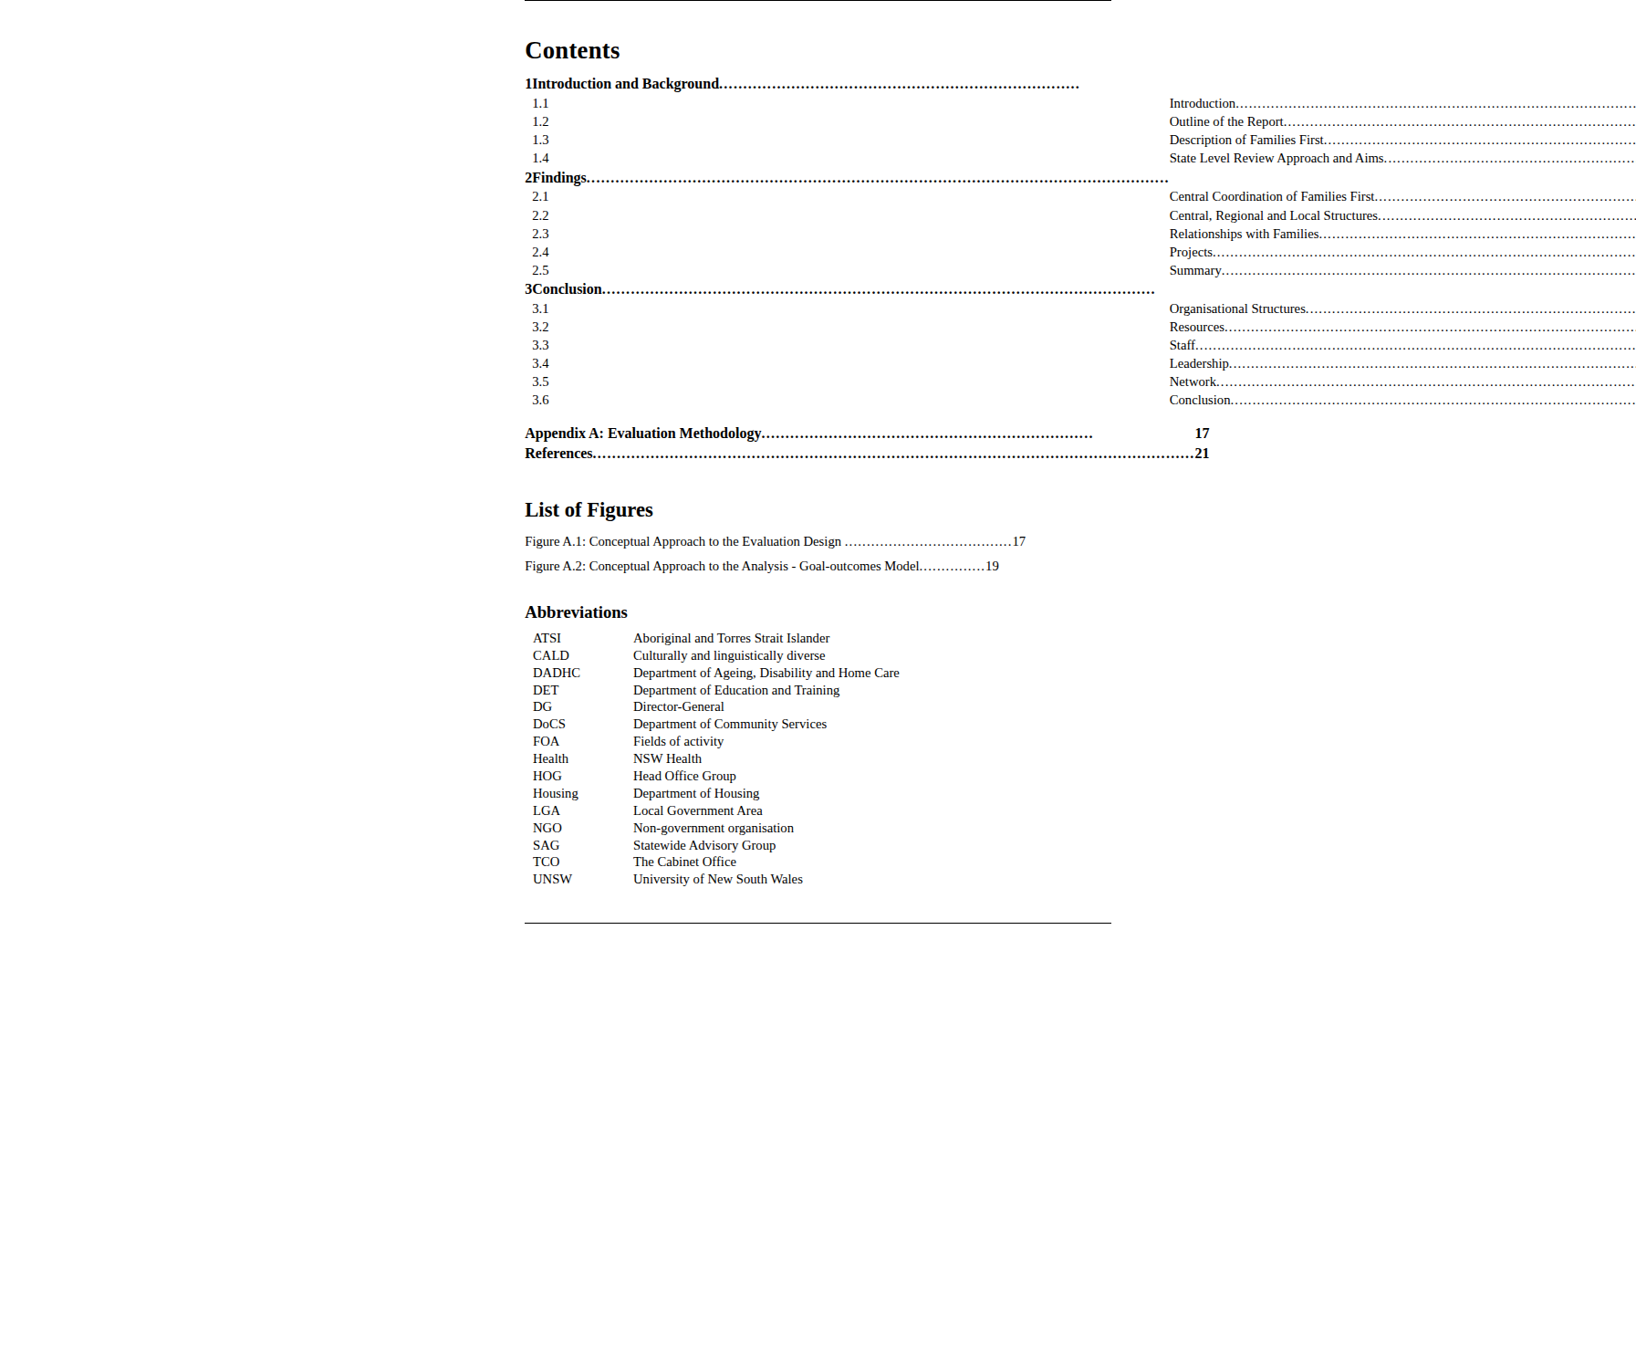Contents
| 1 | Introduction and Background ........................................................................... | 1 |
| | 1.1 | Introduction ................................................................................................................. | 1 |
| | 1.2 | Outline of the Report .............................................................................................. | 1 |
| | 1.3 | Description of Families First ................................................................................ | 1 |
| | 1.4 | State Level Review Approach and Aims ............................................................. | 2 |
| 2 | Findings ......................................................................................................................... | 3 |
| | 2.1 | Central Coordination of Families First .................................................................... | 3 |
| | 2.2 | Central, Regional and Local Structures ................................................................... | 7 |
| | 2.3 | Relationships with Families ................................................................................ | 10 |
| | 2.4 | Projects ..................................................................................................................... | 11 |
| | 2.5 | Summary ................................................................................................................... | 13 |
| 3 | Conclusion ................................................................................................................... | 15 |
| | 3.1 | Organisational Structures ..................................................................................... | 15 |
| | 3.2 | Resources .................................................................................................................. | 15 |
| | 3.3 | Staff .......................................................................................................................... | 15 |
| | 3.4 | Leadership ................................................................................................................ | 16 |
| | 3.5 | Network ................................................................................................................... | 16 |
| | 3.6 | Conclusion .............................................................................................................. | 16 |
| Appendix A: Evaluation Methodology ..................................................................... | 17 |
| References ............................................................................................................................. | 21 |
List of Figures
Figure A.1: Conceptual Approach to the Evaluation Design ...................................... 17
Figure A.2: Conceptual Approach to the Analysis - Goal-outcomes Model............... 19
Abbreviations
| ATSI | Aboriginal and Torres Strait Islander |
| CALD | Culturally and linguistically diverse |
| DADHC | Department of Ageing, Disability and Home Care |
| DET | Department of Education and Training |
| DG | Director-General |
| DoCS | Department of Community Services |
| FOA | Fields of activity |
| Health | NSW Health |
| HOG | Head Office Group |
| Housing | Department of Housing |
| LGA | Local Government Area |
| NGO | Non-government organisation |
| SAG | Statewide Advisory Group |
| TCO | The Cabinet Office |
| UNSW | University of New South Wales |